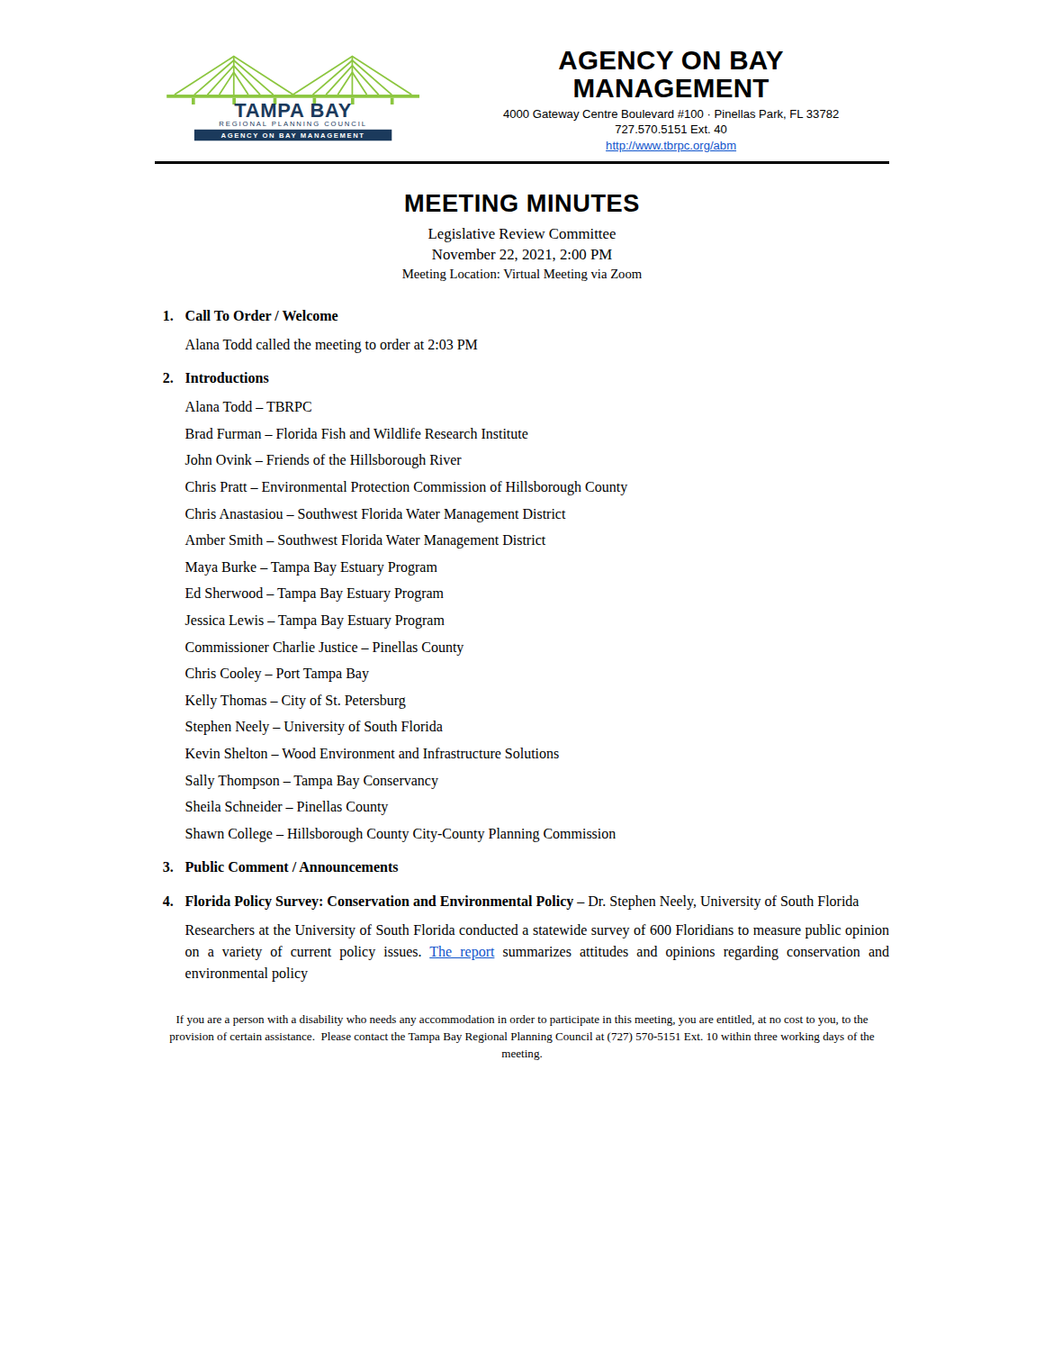TAMPA BAY REGIONAL PLANNING COUNCIL AGENCY ON BAY MANAGEMENT
AGENCY ON BAY
MANAGEMENT
4000 Gateway Centre Boulevard #100 · Pinellas Park, FL 33782
727.570.5151 Ext. 40
http://www.tbrpc.org/abm
MEETING MINUTES
Legislative Review Committee
November 22, 2021, 2:00 PM
Meeting Location: Virtual Meeting via Zoom
Call To Order / Welcome
Alana Todd called the meeting to order at 2:03 PM
Introductions
Alana Todd – TBRPC
Brad Furman – Florida Fish and Wildlife Research Institute
John Ovink – Friends of the Hillsborough River
Chris Pratt – Environmental Protection Commission of Hillsborough County
Chris Anastasiou – Southwest Florida Water Management District
Amber Smith – Southwest Florida Water Management District
Maya Burke – Tampa Bay Estuary Program
Ed Sherwood – Tampa Bay Estuary Program
Jessica Lewis – Tampa Bay Estuary Program
Commissioner Charlie Justice – Pinellas County
Chris Cooley – Port Tampa Bay
Kelly Thomas – City of St. Petersburg
Stephen Neely – University of South Florida
Kevin Shelton – Wood Environment and Infrastructure Solutions
Sally Thompson – Tampa Bay Conservancy
Sheila Schneider – Pinellas County
Shawn College – Hillsborough County City-County Planning Commission
Public Comment / Announcements
Florida Policy Survey: Conservation and Environmental Policy – Dr. Stephen Neely, University of South Florida
Researchers at the University of South Florida conducted a statewide survey of 600 Floridians to measure public opinion on a variety of current policy issues. The report summarizes attitudes and opinions regarding conservation and environmental policy
If you are a person with a disability who needs any accommodation in order to participate in this meeting, you are entitled, at no cost to you, to the provision of certain assistance. Please contact the Tampa Bay Regional Planning Council at (727) 570-5151 Ext. 10 within three working days of the meeting.